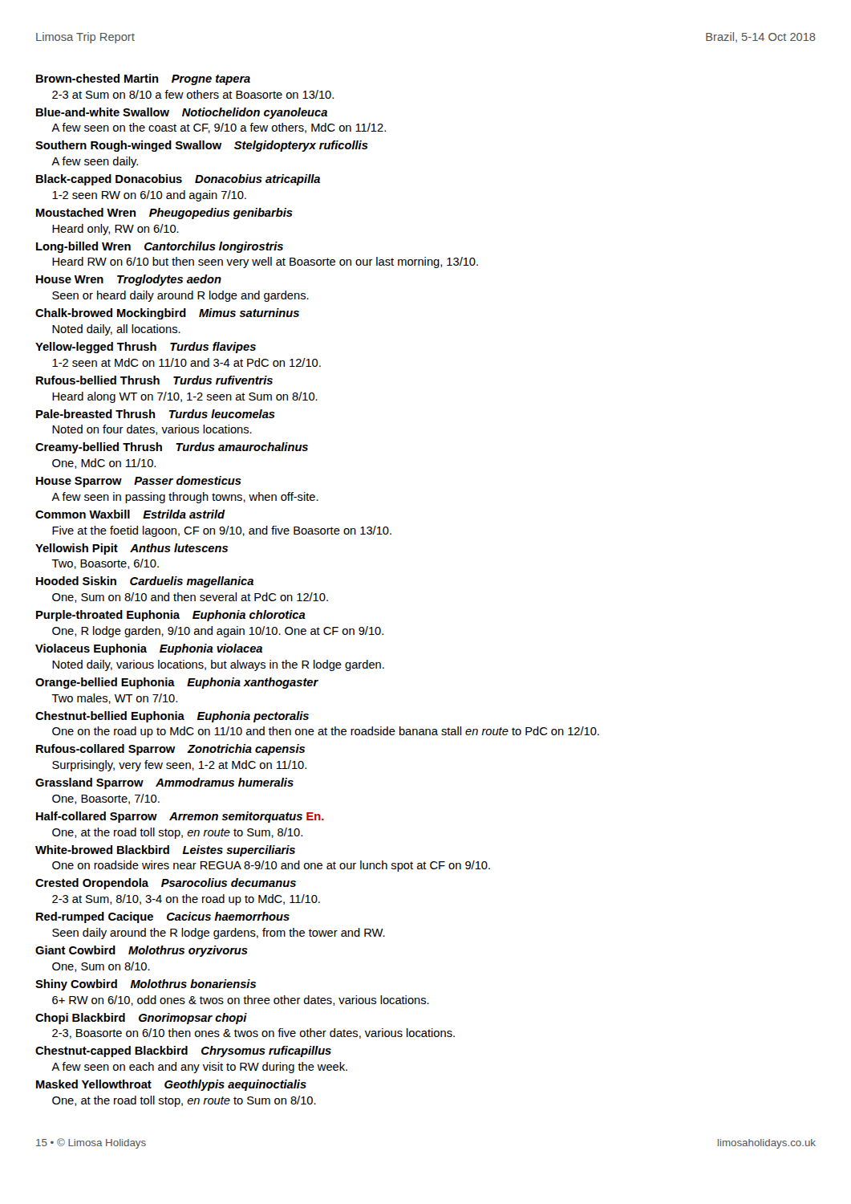Limosa Trip Report Brazil, 5-14 Oct 2018
Brown-chested Martin Progne tapera
2-3 at Sum on 8/10 a few others at Boasorte on 13/10.
Blue-and-white Swallow Notiochelidon cyanoleuca
A few seen on the coast at CF, 9/10 a few others, MdC on 11/12.
Southern Rough-winged Swallow Stelgidopteryx ruficollis
A few seen daily.
Black-capped Donacobius Donacobius atricapilla
1-2 seen RW on 6/10 and again 7/10.
Moustached Wren Pheugopedius genibarbis
Heard only, RW on 6/10.
Long-billed Wren Cantorchilus longirostris
Heard RW on 6/10 but then seen very well at Boasorte on our last morning, 13/10.
House Wren Troglodytes aedon
Seen or heard daily around R lodge and gardens.
Chalk-browed Mockingbird Mimus saturninus
Noted daily, all locations.
Yellow-legged Thrush Turdus flavipes
1-2 seen at MdC on 11/10 and 3-4 at PdC on 12/10.
Rufous-bellied Thrush Turdus rufiventris
Heard along WT on 7/10, 1-2 seen at Sum on 8/10.
Pale-breasted Thrush Turdus leucomelas
Noted on four dates, various locations.
Creamy-bellied Thrush Turdus amaurochalinus
One, MdC on 11/10.
House Sparrow Passer domesticus
A few seen in passing through towns, when off-site.
Common Waxbill Estrilda astrild
Five at the foetid lagoon, CF on 9/10, and five Boasorte on 13/10.
Yellowish Pipit Anthus lutescens
Two, Boasorte, 6/10.
Hooded Siskin Carduelis magellanica
One, Sum on 8/10 and then several at PdC on 12/10.
Purple-throated Euphonia Euphonia chlorotica
One, R lodge garden, 9/10 and again 10/10. One at CF on 9/10.
Violaceus Euphonia Euphonia violacea
Noted daily, various locations, but always in the R lodge garden.
Orange-bellied Euphonia Euphonia xanthogaster
Two males, WT on 7/10.
Chestnut-bellied Euphonia Euphonia pectoralis
One on the road up to MdC on 11/10 and then one at the roadside banana stall en route to PdC on 12/10.
Rufous-collared Sparrow Zonotrichia capensis
Surprisingly, very few seen, 1-2 at MdC on 11/10.
Grassland Sparrow Ammodramus humeralis
One, Boasorte, 7/10.
Half-collared Sparrow Arremon semitorquatus En.
One, at the road toll stop, en route to Sum, 8/10.
White-browed Blackbird Leistes superciliaris
One on roadside wires near REGUA 8-9/10 and one at our lunch spot at CF on 9/10.
Crested Oropendola Psarocolius decumanus
2-3 at Sum, 8/10, 3-4 on the road up to MdC, 11/10.
Red-rumped Cacique Cacicus haemorrhous
Seen daily around the R lodge gardens, from the tower and RW.
Giant Cowbird Molothrus oryzivorus
One, Sum on 8/10.
Shiny Cowbird Molothrus bonariensis
6+ RW on 6/10, odd ones & twos on three other dates, various locations.
Chopi Blackbird Gnorimopsar chopi
2-3, Boasorte on 6/10 then ones & twos on five other dates, various locations.
Chestnut-capped Blackbird Chrysomus ruficapillus
A few seen on each and any visit to RW during the week.
Masked Yellowthroat Geothlypis aequinoctialis
One, at the road toll stop, en route to Sum on 8/10.
15 • © Limosa Holidays limosaholidays.co.uk